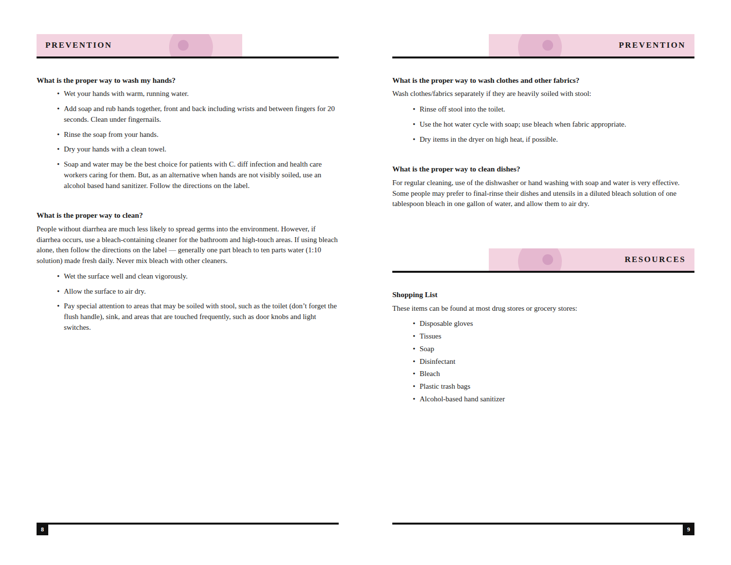Prevention
What is the proper way to wash my hands?
Wet your hands with warm, running water.
Add soap and rub hands together, front and back including wrists and between fingers for 20 seconds. Clean under fingernails.
Rinse the soap from your hands.
Dry your hands with a clean towel.
Soap and water may be the best choice for patients with C. diff infection and health care workers caring for them. But, as an alternative when hands are not visibly soiled, use an alcohol based hand sanitizer. Follow the directions on the label.
What is the proper way to clean?
People without diarrhea are much less likely to spread germs into the environment. However, if diarrhea occurs, use a bleach-containing cleaner for the bathroom and high-touch areas. If using bleach alone, then follow the directions on the label — generally one part bleach to ten parts water (1:10 solution) made fresh daily. Never mix bleach with other cleaners.
Wet the surface well and clean vigorously.
Allow the surface to air dry.
Pay special attention to areas that may be soiled with stool, such as the toilet (don’t forget the flush handle), sink, and areas that are touched frequently, such as door knobs and light switches.
8
Prevention
What is the proper way to wash clothes and other fabrics?
Wash clothes/fabrics separately if they are heavily soiled with stool:
Rinse off stool into the toilet.
Use the hot water cycle with soap; use bleach when fabric appropriate.
Dry items in the dryer on high heat, if possible.
What is the proper way to clean dishes?
For regular cleaning, use of the dishwasher or hand washing with soap and water is very effective. Some people may prefer to final-rinse their dishes and utensils in a diluted bleach solution of one tablespoon bleach in one gallon of water, and allow them to air dry.
Resources
Shopping List
These items can be found at most drug stores or grocery stores:
Disposable gloves
Tissues
Soap
Disinfectant
Bleach
Plastic trash bags
Alcohol-based hand sanitizer
9